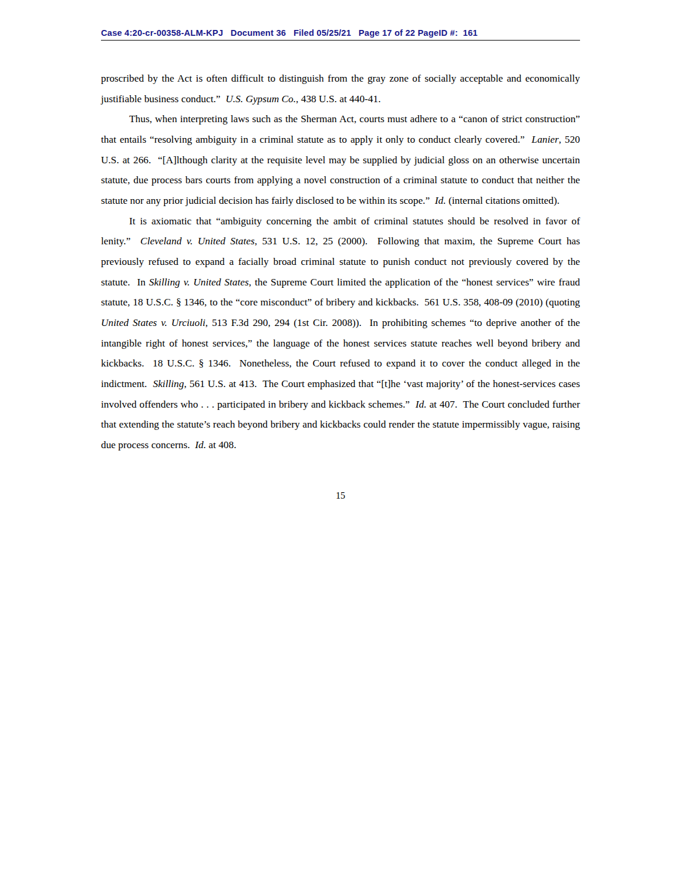Case 4:20-cr-00358-ALM-KPJ Document 36 Filed 05/25/21 Page 17 of 22 PageID #: 161
proscribed by the Act is often difficult to distinguish from the gray zone of socially acceptable and economically justifiable business conduct.” U.S. Gypsum Co., 438 U.S. at 440-41.
Thus, when interpreting laws such as the Sherman Act, courts must adhere to a “canon of strict construction” that entails “resolving ambiguity in a criminal statute as to apply it only to conduct clearly covered.” Lanier, 520 U.S. at 266. “[A]lthough clarity at the requisite level may be supplied by judicial gloss on an otherwise uncertain statute, due process bars courts from applying a novel construction of a criminal statute to conduct that neither the statute nor any prior judicial decision has fairly disclosed to be within its scope.” Id. (internal citations omitted).
It is axiomatic that “ambiguity concerning the ambit of criminal statutes should be resolved in favor of lenity.” Cleveland v. United States, 531 U.S. 12, 25 (2000). Following that maxim, the Supreme Court has previously refused to expand a facially broad criminal statute to punish conduct not previously covered by the statute. In Skilling v. United States, the Supreme Court limited the application of the “honest services” wire fraud statute, 18 U.S.C. § 1346, to the “core misconduct” of bribery and kickbacks. 561 U.S. 358, 408-09 (2010) (quoting United States v. Urciuoli, 513 F.3d 290, 294 (1st Cir. 2008)). In prohibiting schemes “to deprive another of the intangible right of honest services,” the language of the honest services statute reaches well beyond bribery and kickbacks. 18 U.S.C. § 1346. Nonetheless, the Court refused to expand it to cover the conduct alleged in the indictment. Skilling, 561 U.S. at 413. The Court emphasized that “[t]he ‘vast majority’ of the honest-services cases involved offenders who . . . participated in bribery and kickback schemes.” Id. at 407. The Court concluded further that extending the statute’s reach beyond bribery and kickbacks could render the statute impermissibly vague, raising due process concerns. Id. at 408.
15